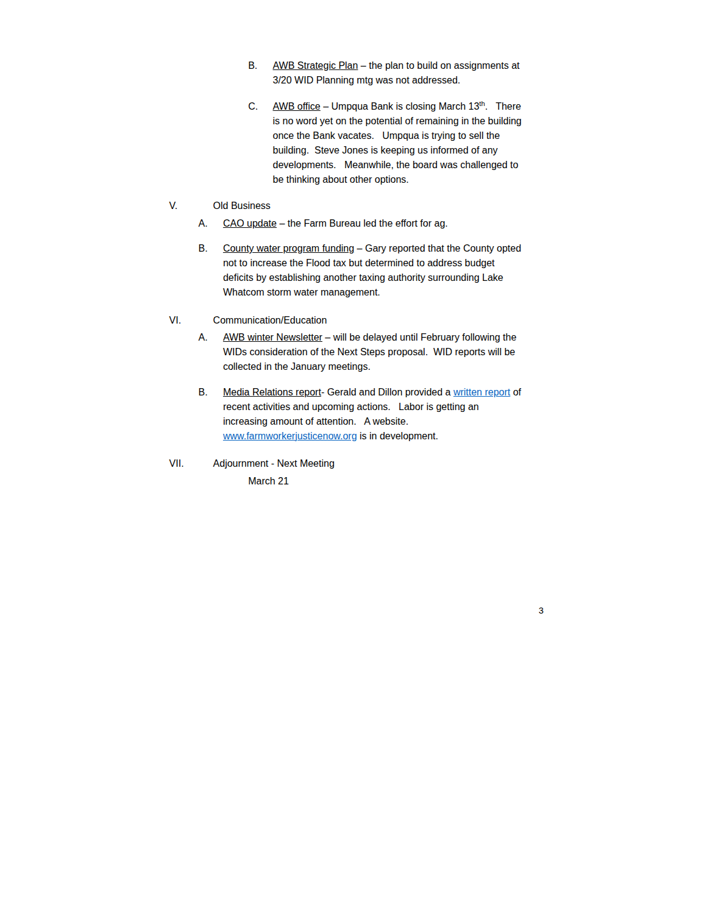B.
AWB Strategic Plan – the plan to build on assignments at 3/20 WID Planning mtg was not addressed.
C.
AWB office – Umpqua Bank is closing March 13th. There is no word yet on the potential of remaining in the building once the Bank vacates. Umpqua is trying to sell the building. Steve Jones is keeping us informed of any developments. Meanwhile, the board was challenged to be thinking about other options.
V.
Old Business
A.
CAO update – the Farm Bureau led the effort for ag.
B.
County water program funding – Gary reported that the County opted not to increase the Flood tax but determined to address budget deficits by establishing another taxing authority surrounding Lake Whatcom storm water management.
VI.
Communication/Education
A.
AWB winter Newsletter – will be delayed until February following the WIDs consideration of the Next Steps proposal. WID reports will be collected in the January meetings.
B.
Media Relations report- Gerald and Dillon provided a written report of recent activities and upcoming actions. Labor is getting an increasing amount of attention. A website. www.farmworkerjusticenow.org is in development.
VII.
Adjournment - Next Meeting
March 21
3